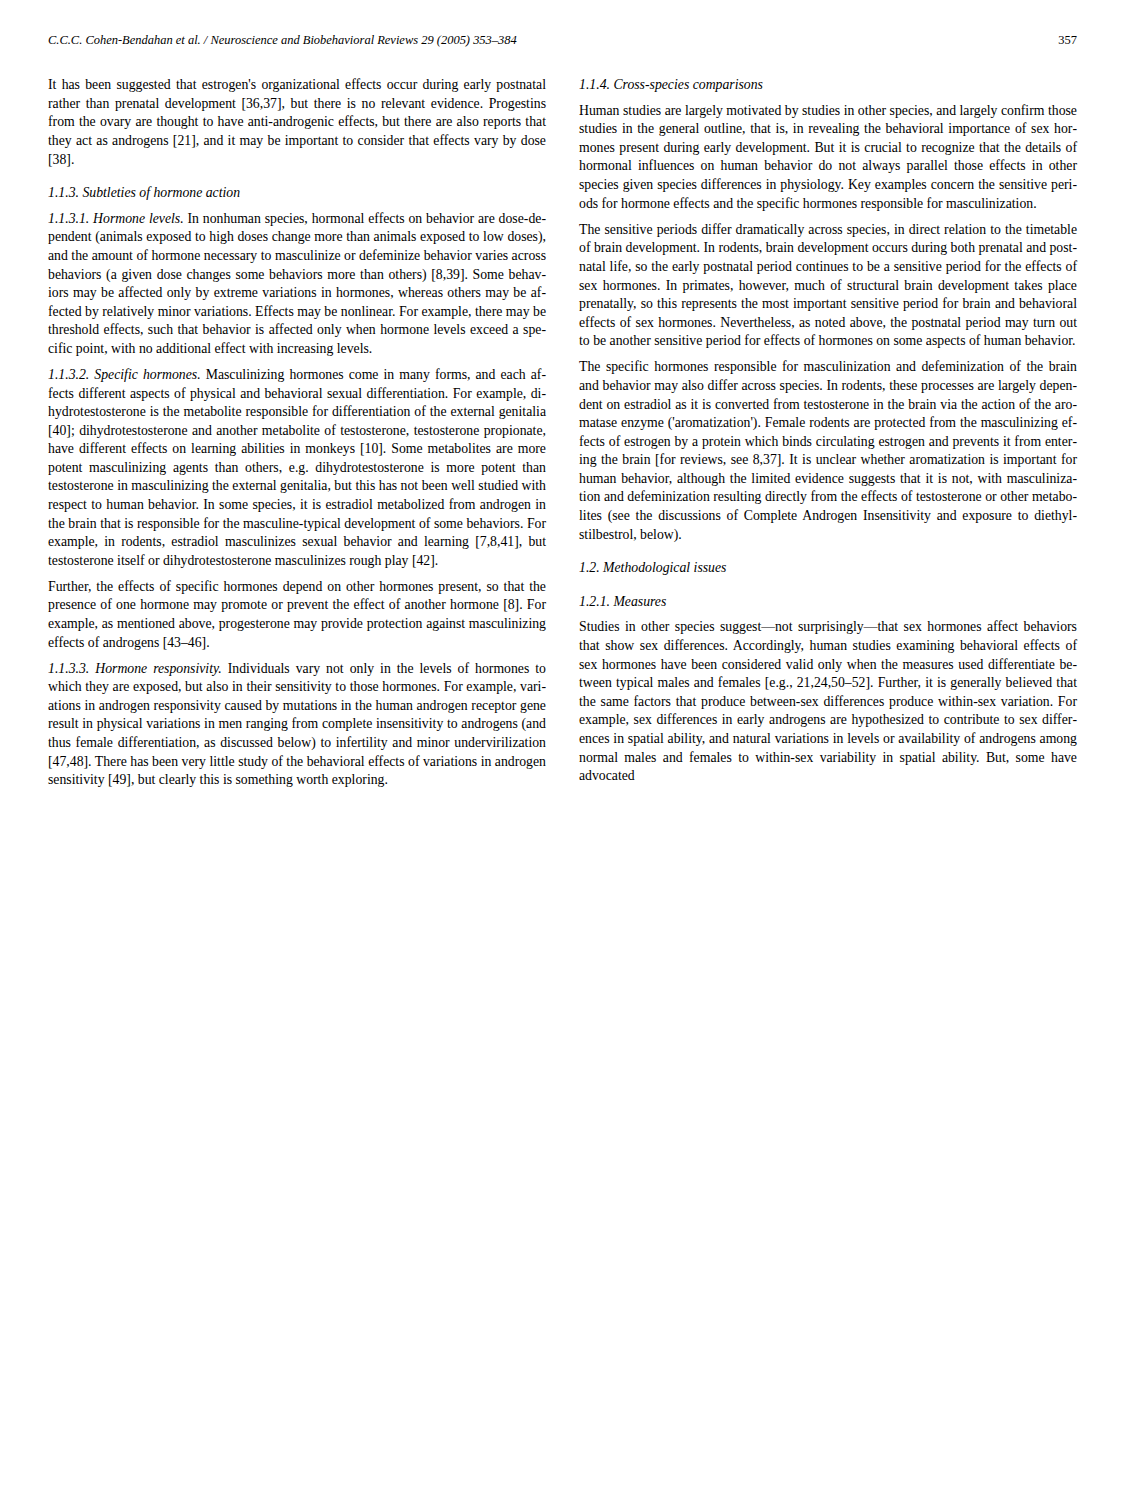C.C.C. Cohen-Bendahan et al. / Neuroscience and Biobehavioral Reviews 29 (2005) 353–384 357
It has been suggested that estrogen's organizational effects occur during early postnatal rather than prenatal development [36,37], but there is no relevant evidence. Progestins from the ovary are thought to have anti-androgenic effects, but there are also reports that they act as androgens [21], and it may be important to consider that effects vary by dose [38].
1.1.3. Subtleties of hormone action
1.1.3.1. Hormone levels. In nonhuman species, hormonal effects on behavior are dose-dependent (animals exposed to high doses change more than animals exposed to low doses), and the amount of hormone necessary to masculinize or defeminize behavior varies across behaviors (a given dose changes some behaviors more than others) [8,39]. Some behaviors may be affected only by extreme variations in hormones, whereas others may be affected by relatively minor variations. Effects may be nonlinear. For example, there may be threshold effects, such that behavior is affected only when hormone levels exceed a specific point, with no additional effect with increasing levels.
1.1.3.2. Specific hormones. Masculinizing hormones come in many forms, and each affects different aspects of physical and behavioral sexual differentiation. For example, dihydrotestosterone is the metabolite responsible for differentiation of the external genitalia [40]; dihydrotestosterone and another metabolite of testosterone, testosterone propionate, have different effects on learning abilities in monkeys [10]. Some metabolites are more potent masculinizing agents than others, e.g. dihydrotestosterone is more potent than testosterone in masculinizing the external genitalia, but this has not been well studied with respect to human behavior. In some species, it is estradiol metabolized from androgen in the brain that is responsible for the masculine-typical development of some behaviors. For example, in rodents, estradiol masculinizes sexual behavior and learning [7,8,41], but testosterone itself or dihydrotestosterone masculinizes rough play [42].
Further, the effects of specific hormones depend on other hormones present, so that the presence of one hormone may promote or prevent the effect of another hormone [8]. For example, as mentioned above, progesterone may provide protection against masculinizing effects of androgens [43–46].
1.1.3.3. Hormone responsivity. Individuals vary not only in the levels of hormones to which they are exposed, but also in their sensitivity to those hormones. For example, variations in androgen responsivity caused by mutations in the human androgen receptor gene result in physical variations in men ranging from complete insensitivity to androgens (and thus female differentiation, as discussed below) to infertility and minor undervirilization [47,48]. There has been very little study of the behavioral effects of variations in androgen sensitivity [49], but clearly this is something worth exploring.
1.1.4. Cross-species comparisons
Human studies are largely motivated by studies in other species, and largely confirm those studies in the general outline, that is, in revealing the behavioral importance of sex hormones present during early development. But it is crucial to recognize that the details of hormonal influences on human behavior do not always parallel those effects in other species given species differences in physiology. Key examples concern the sensitive periods for hormone effects and the specific hormones responsible for masculinization.
The sensitive periods differ dramatically across species, in direct relation to the timetable of brain development. In rodents, brain development occurs during both prenatal and postnatal life, so the early postnatal period continues to be a sensitive period for the effects of sex hormones. In primates, however, much of structural brain development takes place prenatally, so this represents the most important sensitive period for brain and behavioral effects of sex hormones. Nevertheless, as noted above, the postnatal period may turn out to be another sensitive period for effects of hormones on some aspects of human behavior.
The specific hormones responsible for masculinization and defeminization of the brain and behavior may also differ across species. In rodents, these processes are largely dependent on estradiol as it is converted from testosterone in the brain via the action of the aromatase enzyme ('aromatization'). Female rodents are protected from the masculinizing effects of estrogen by a protein which binds circulating estrogen and prevents it from entering the brain [for reviews, see 8,37]. It is unclear whether aromatization is important for human behavior, although the limited evidence suggests that it is not, with masculinization and defeminization resulting directly from the effects of testosterone or other metabolites (see the discussions of Complete Androgen Insensitivity and exposure to diethylstilbestrol, below).
1.2. Methodological issues
1.2.1. Measures
Studies in other species suggest—not surprisingly—that sex hormones affect behaviors that show sex differences. Accordingly, human studies examining behavioral effects of sex hormones have been considered valid only when the measures used differentiate between typical males and females [e.g., 21,24,50–52]. Further, it is generally believed that the same factors that produce between-sex differences produce within-sex variation. For example, sex differences in early androgens are hypothesized to contribute to sex differences in spatial ability, and natural variations in levels or availability of androgens among normal males and females to within-sex variability in spatial ability. But, some have advocated